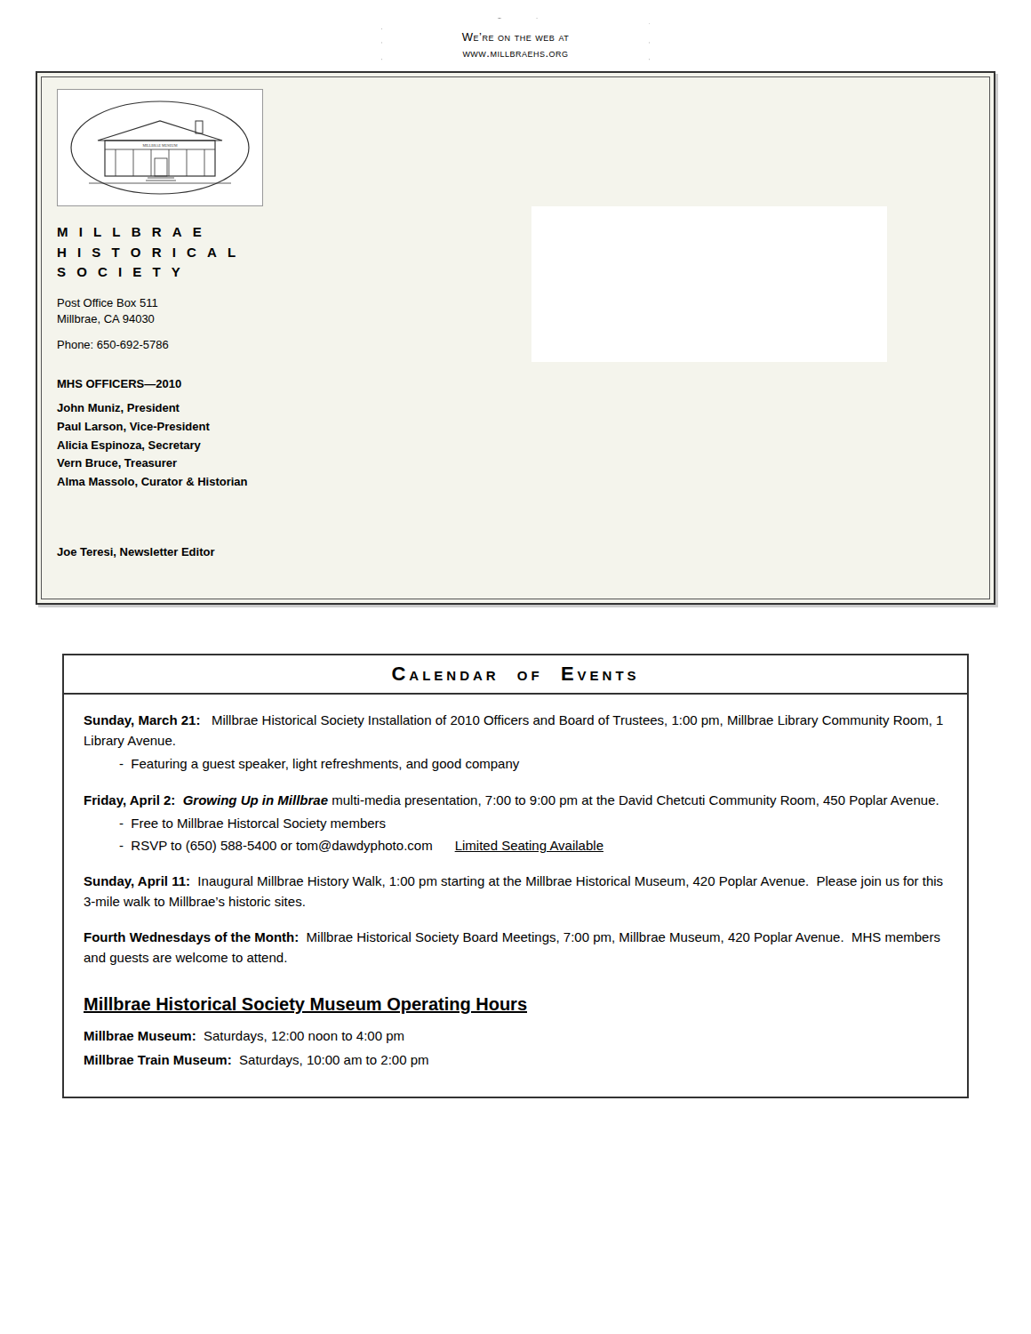We’re on the web at
www.millbraehs.org
MILLBRAE MUSEUM
M I L L B R A E
H I S T O R I C A L
S O C I E T Y
Post Office Box 511
Millbrae, CA 94030
Phone: 650-692-5786
MHS OFFICERS—2010
John Muniz, President
Paul Larson, Vice-President
Alicia Espinoza, Secretary
Vern Bruce, Treasurer
Alma Massolo, Curator & Historian
Joe Teresi, Newsletter Editor
Calendar of Events
Sunday, March 21: Millbrae Historical Society Installation of 2010 Officers and Board of Trustees, 1:00 pm, Millbrae Library Community Room, 1 Library Avenue.
- Featuring a guest speaker, light refreshments, and good company
Friday, April 2: Growing Up in Millbrae multi-media presentation, 7:00 to 9:00 pm at the David Chetcuti Community Room, 450 Poplar Avenue.
- Free to Millbrae Historcal Society members
- RSVP to (650) 588-5400 or tom@dawdyphoto.com Limited Seating Available
Sunday, April 11: Inaugural Millbrae History Walk, 1:00 pm starting at the Millbrae Historical Museum, 420 Poplar Avenue. Please join us for this 3-mile walk to Millbrae’s historic sites.
Fourth Wednesdays of the Month: Millbrae Historical Society Board Meetings, 7:00 pm, Millbrae Museum, 420 Poplar Avenue. MHS members and guests are welcome to attend.
Millbrae Historical Society Museum Operating Hours
Millbrae Museum: Saturdays, 12:00 noon to 4:00 pm
Millbrae Train Museum: Saturdays, 10:00 am to 2:00 pm